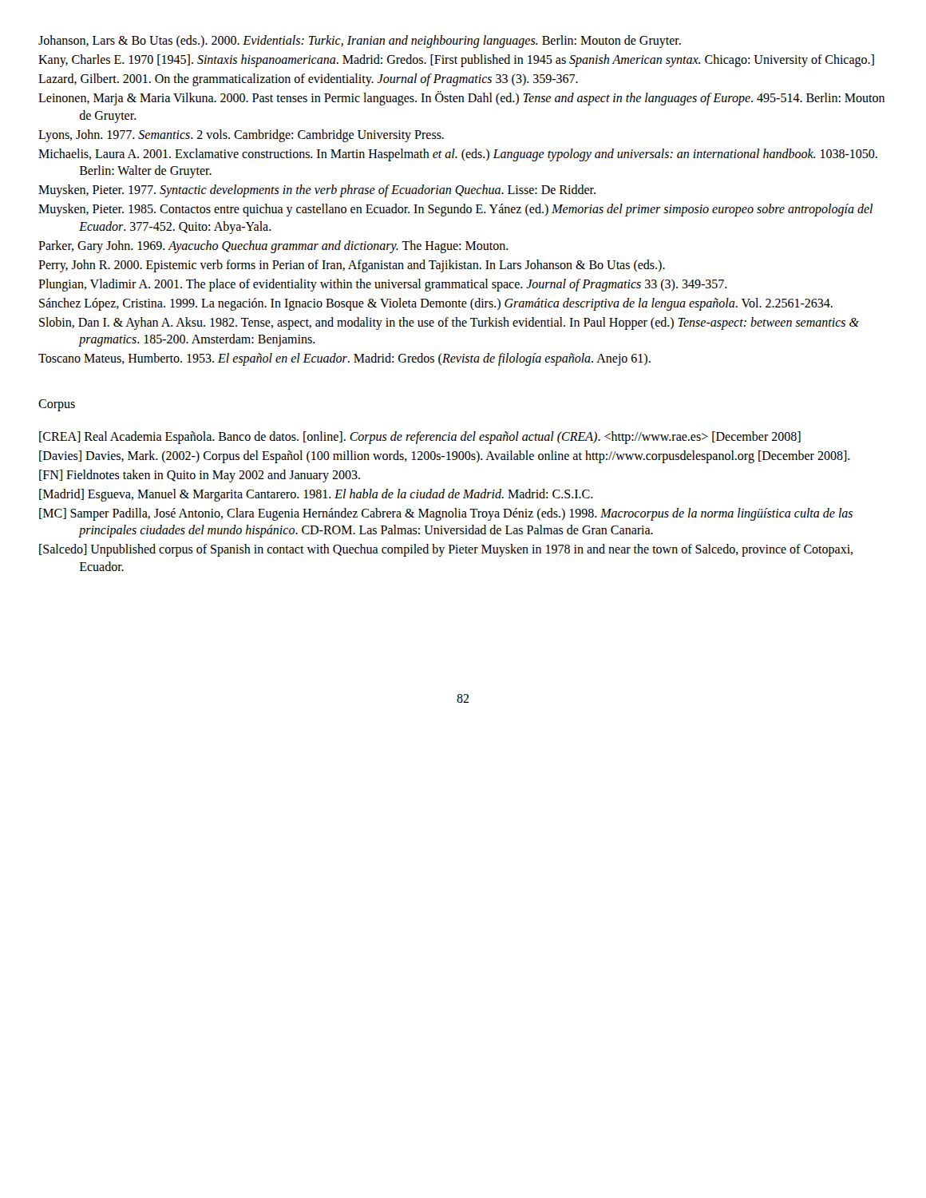Johanson, Lars & Bo Utas (eds.). 2000. Evidentials: Turkic, Iranian and neighbouring languages. Berlin: Mouton de Gruyter.
Kany, Charles E. 1970 [1945]. Sintaxis hispanoamericana. Madrid: Gredos. [First published in 1945 as Spanish American syntax. Chicago: University of Chicago.]
Lazard, Gilbert. 2001. On the grammaticalization of evidentiality. Journal of Pragmatics 33 (3). 359-367.
Leinonen, Marja & Maria Vilkuna. 2000. Past tenses in Permic languages. In Östen Dahl (ed.) Tense and aspect in the languages of Europe. 495-514. Berlin: Mouton de Gruyter.
Lyons, John. 1977. Semantics. 2 vols. Cambridge: Cambridge University Press.
Michaelis, Laura A. 2001. Exclamative constructions. In Martin Haspelmath et al. (eds.) Language typology and universals: an international handbook. 1038-1050. Berlin: Walter de Gruyter.
Muysken, Pieter. 1977. Syntactic developments in the verb phrase of Ecuadorian Quechua. Lisse: De Ridder.
Muysken, Pieter. 1985. Contactos entre quichua y castellano en Ecuador. In Segundo E. Yánez (ed.) Memorias del primer simposio europeo sobre antropología del Ecuador. 377-452. Quito: Abya-Yala.
Parker, Gary John. 1969. Ayacucho Quechua grammar and dictionary. The Hague: Mouton.
Perry, John R. 2000. Epistemic verb forms in Perian of Iran, Afganistan and Tajikistan. In Lars Johanson & Bo Utas (eds.).
Plungian, Vladimir A. 2001. The place of evidentiality within the universal grammatical space. Journal of Pragmatics 33 (3). 349-357.
Sánchez López, Cristina. 1999. La negación. In Ignacio Bosque & Violeta Demonte (dirs.) Gramática descriptiva de la lengua española. Vol. 2.2561-2634.
Slobin, Dan I. & Ayhan A. Aksu. 1982. Tense, aspect, and modality in the use of the Turkish evidential. In Paul Hopper (ed.) Tense-aspect: between semantics & pragmatics. 185-200. Amsterdam: Benjamins.
Toscano Mateus, Humberto. 1953. El español en el Ecuador. Madrid: Gredos (Revista de filología española. Anejo 61).
Corpus
[CREA] Real Academia Española. Banco de datos. [online]. Corpus de referencia del español actual (CREA). <http://www.rae.es> [December 2008]
[Davies] Davies, Mark. (2002-) Corpus del Español (100 million words, 1200s-1900s). Available online at http://www.corpusdelespanol.org [December 2008].
[FN] Fieldnotes taken in Quito in May 2002 and January 2003.
[Madrid] Esgueva, Manuel & Margarita Cantarero. 1981. El habla de la ciudad de Madrid. Madrid: C.S.I.C.
[MC] Samper Padilla, José Antonio, Clara Eugenia Hernández Cabrera & Magnolia Troya Déniz (eds.) 1998. Macrocorpus de la norma lingüística culta de las principales ciudades del mundo hispánico. CD-ROM. Las Palmas: Universidad de Las Palmas de Gran Canaria.
[Salcedo] Unpublished corpus of Spanish in contact with Quechua compiled by Pieter Muysken in 1978 in and near the town of Salcedo, province of Cotopaxi, Ecuador.
82